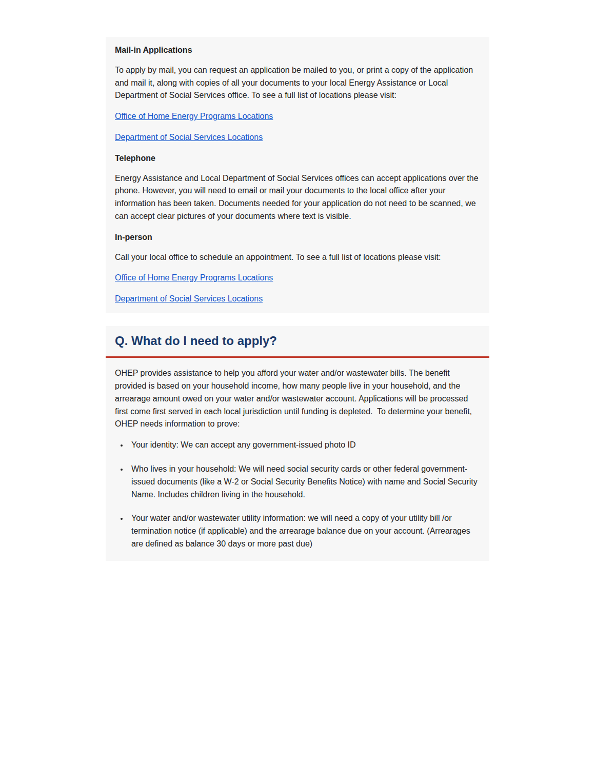Mail-in Applications
To apply by mail, you can request an application be mailed to you, or print a copy of the application and mail it, along with copies of all your documents to your local Energy Assistance or Local Department of Social Services office. To see a full list of locations please visit:
Office of Home Energy Programs Locations
Department of Social Services Locations
Telephone
Energy Assistance and Local Department of Social Services offices can accept applications over the phone. However, you will need to email or mail your documents to the local office after your information has been taken. Documents needed for your application do not need to be scanned, we can accept clear pictures of your documents where text is visible.
In-person
Call your local office to schedule an appointment. To see a full list of locations please visit:
Office of Home Energy Programs Locations
Department of Social Services Locations
Q. What do I need to apply?
OHEP provides assistance to help you afford your water and/or wastewater bills. The benefit provided is based on your household income, how many people live in your household, and the arrearage amount owed on your water and/or wastewater account. Applications will be processed first come first served in each local jurisdiction until funding is depleted. To determine your benefit, OHEP needs information to prove:
Your identity: We can accept any government-issued photo ID
Who lives in your household: We will need social security cards or other federal government-issued documents (like a W-2 or Social Security Benefits Notice) with name and Social Security Name. Includes children living in the household.
Your water and/or wastewater utility information: we will need a copy of your utility bill /or termination notice (if applicable) and the arrearage balance due on your account. (Arrearages are defined as balance 30 days or more past due)